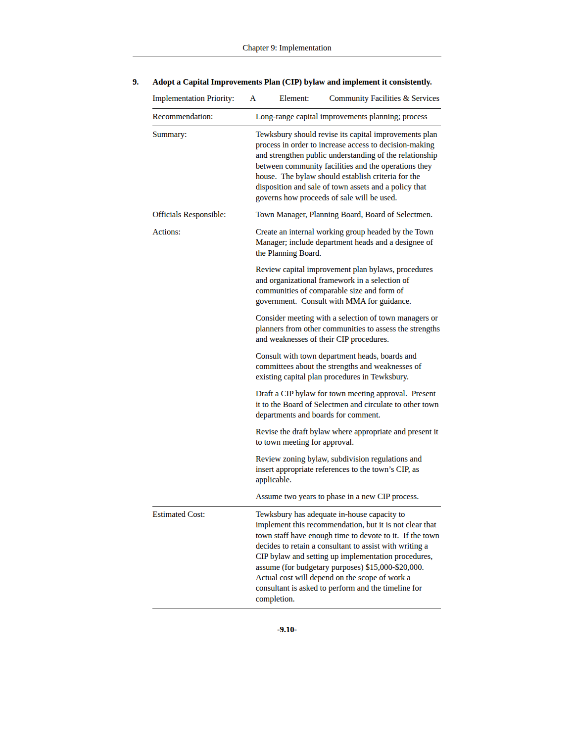Chapter 9: Implementation
9.
Adopt a Capital Improvements Plan (CIP) bylaw and implement it consistently.
Implementation Priority: AElement: Community Facilities & Services
| Recommendation: | Long-range capital improvements planning; process |
| Summary: | Tewksbury should revise its capital improvements plan process in order to increase access to decision-making and strengthen public understanding of the relationship between community facilities and the operations they house. The bylaw should establish criteria for the disposition and sale of town assets and a policy that governs how proceeds of sale will be used. |
| Officials Responsible: | Town Manager, Planning Board, Board of Selectmen. |
| Actions: | Create an internal working group headed by the Town Manager; include department heads and a designee of the Planning Board. Review capital improvement plan bylaws, procedures and organizational framework in a selection of communities of comparable size and form of government. Consult with MMA for guidance. Consider meeting with a selection of town managers or planners from other communities to assess the strengths and weaknesses of their CIP procedures. Consult with town department heads, boards and committees about the strengths and weaknesses of existing capital plan procedures in Tewksbury. Draft a CIP bylaw for town meeting approval. Present it to the Board of Selectmen and circulate to other town departments and boards for comment. Revise the draft bylaw where appropriate and present it to town meeting for approval. Review zoning bylaw, subdivision regulations and insert appropriate references to the town’s CIP, as applicable. Assume two years to phase in a new CIP process. |
| Estimated Cost: | Tewksbury has adequate in-house capacity to implement this recommendation, but it is not clear that town staff have enough time to devote to it. If the town decides to retain a consultant to assist with writing a CIP bylaw and setting up implementation procedures, assume (for budgetary purposes) $15,000-$20,000. Actual cost will depend on the scope of work a consultant is asked to perform and the timeline for completion. |
-9.10-